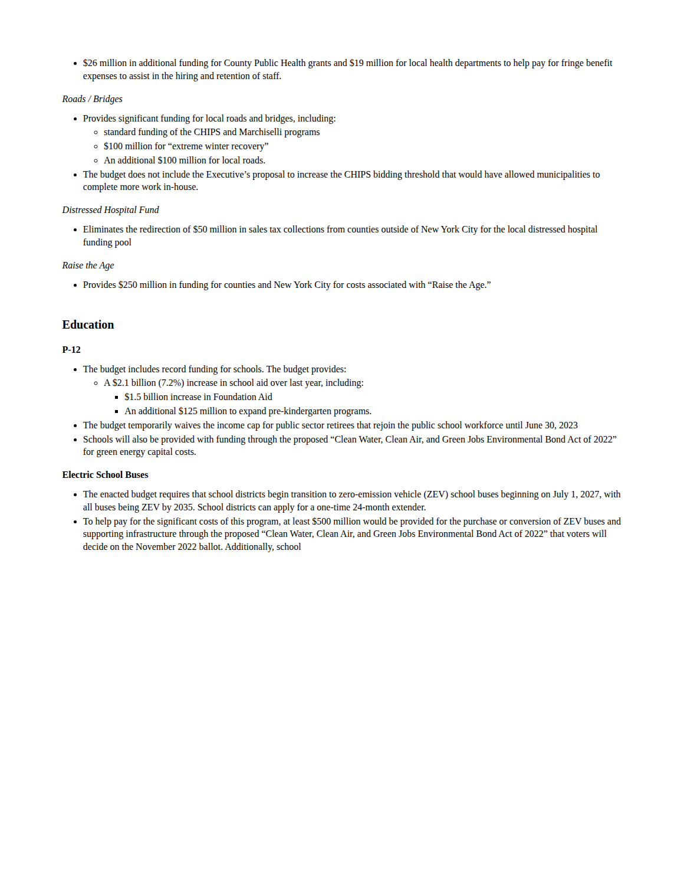$26 million in additional funding for County Public Health grants and $19 million for local health departments to help pay for fringe benefit expenses to assist in the hiring and retention of staff.
Roads / Bridges
Provides significant funding for local roads and bridges, including:
standard funding of the CHIPS and Marchiselli programs
$100 million for “extreme winter recovery”
An additional $100 million for local roads.
The budget does not include the Executive’s proposal to increase the CHIPS bidding threshold that would have allowed municipalities to complete more work in-house.
Distressed Hospital Fund
Eliminates the redirection of $50 million in sales tax collections from counties outside of New York City for the local distressed hospital funding pool
Raise the Age
Provides $250 million in funding for counties and New York City for costs associated with “Raise the Age.”
Education
P-12
The budget includes record funding for schools. The budget provides:
A $2.1 billion (7.2%) increase in school aid over last year, including:
$1.5 billion increase in Foundation Aid
An additional $125 million to expand pre-kindergarten programs.
The budget temporarily waives the income cap for public sector retirees that rejoin the public school workforce until June 30, 2023
Schools will also be provided with funding through the proposed “Clean Water, Clean Air, and Green Jobs Environmental Bond Act of 2022” for green energy capital costs.
Electric School Buses
The enacted budget requires that school districts begin transition to zero-emission vehicle (ZEV) school buses beginning on July 1, 2027, with all buses being ZEV by 2035. School districts can apply for a one-time 24-month extender.
To help pay for the significant costs of this program, at least $500 million would be provided for the purchase or conversion of ZEV buses and supporting infrastructure through the proposed “Clean Water, Clean Air, and Green Jobs Environmental Bond Act of 2022” that voters will decide on the November 2022 ballot. Additionally, school